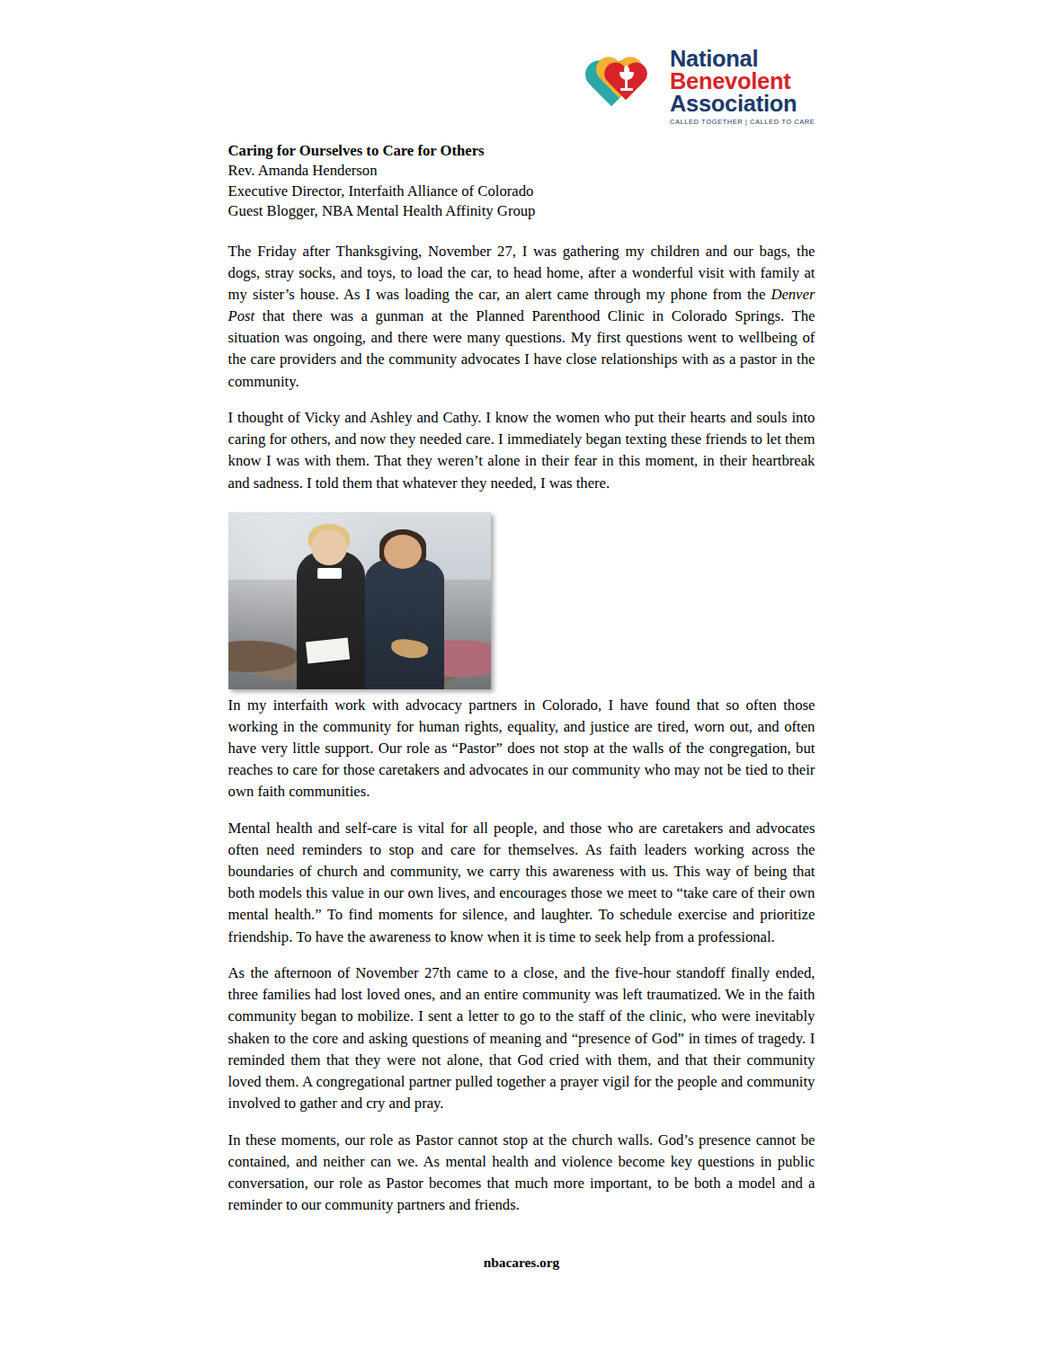National
Benevolent
Association
CALLED TOGETHER | CALLED TO CARE
Caring for Ourselves to Care for Others
Rev. Amanda Henderson
Executive Director, Interfaith Alliance of Colorado
Guest Blogger, NBA Mental Health Affinity Group
The Friday after Thanksgiving, November 27, I was gathering my children and our bags, the dogs, stray socks, and toys, to load the car, to head home, after a wonderful visit with family at my sister’s house. As I was loading the car, an alert came through my phone from the Denver Post that there was a gunman at the Planned Parenthood Clinic in Colorado Springs. The situation was ongoing, and there were many questions. My first questions went to wellbeing of the care providers and the community advocates I have close relationships with as a pastor in the community.
I thought of Vicky and Ashley and Cathy. I know the women who put their hearts and souls into caring for others, and now they needed care. I immediately began texting these friends to let them know I was with them. That they weren’t alone in their fear in this moment, in their heartbreak and sadness. I told them that whatever they needed, I was there.
In my interfaith work with advocacy partners in Colorado, I have found that so often those working in the community for human rights, equality, and justice are tired, worn out, and often have very little support. Our role as “Pastor” does not stop at the walls of the congregation, but reaches to care for those caretakers and advocates in our community who may not be tied to their own faith communities.
Mental health and self-care is vital for all people, and those who are caretakers and advocates often need reminders to stop and care for themselves. As faith leaders working across the boundaries of church and community, we carry this awareness with us. This way of being that both models this value in our own lives, and encourages those we meet to “take care of their own mental health.” To find moments for silence, and laughter. To schedule exercise and prioritize friendship. To have the awareness to know when it is time to seek help from a professional.
As the afternoon of November 27th came to a close, and the five-hour standoff finally ended, three families had lost loved ones, and an entire community was left traumatized. We in the faith community began to mobilize. I sent a letter to go to the staff of the clinic, who were inevitably shaken to the core and asking questions of meaning and “presence of God” in times of tragedy. I reminded them that they were not alone, that God cried with them, and that their community loved them. A congregational partner pulled together a prayer vigil for the people and community involved to gather and cry and pray.
In these moments, our role as Pastor cannot stop at the church walls. God’s presence cannot be contained, and neither can we. As mental health and violence become key questions in public conversation, our role as Pastor becomes that much more important, to be both a model and a reminder to our community partners and friends.
nbacares.org